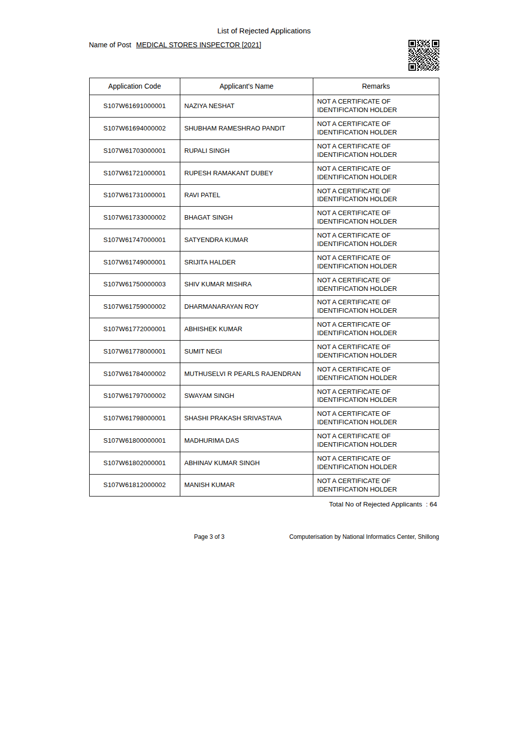List of Rejected Applications
Name of PostMEDICAL STORES INSPECTOR [2021]
| Application Code | Applicant's Name | Remarks |
| --- | --- | --- |
| S107W61691000001 | NAZIYA NESHAT | NOT A CERTIFICATE OF IDENTIFICATION HOLDER |
| S107W61694000002 | SHUBHAM RAMESHRAO PANDIT | NOT A CERTIFICATE OF IDENTIFICATION HOLDER |
| S107W61703000001 | RUPALI SINGH | NOT A CERTIFICATE OF IDENTIFICATION HOLDER |
| S107W61721000001 | RUPESH RAMAKANT DUBEY | NOT A CERTIFICATE OF IDENTIFICATION HOLDER |
| S107W61731000001 | RAVI PATEL | NOT A CERTIFICATE OF IDENTIFICATION HOLDER |
| S107W61733000002 | BHAGAT SINGH | NOT A CERTIFICATE OF IDENTIFICATION HOLDER |
| S107W61747000001 | SATYENDRA KUMAR | NOT A CERTIFICATE OF IDENTIFICATION HOLDER |
| S107W61749000001 | SRIJITA HALDER | NOT A CERTIFICATE OF IDENTIFICATION HOLDER |
| S107W61750000003 | SHIV KUMAR MISHRA | NOT A CERTIFICATE OF IDENTIFICATION HOLDER |
| S107W61759000002 | DHARMANARAYAN ROY | NOT A CERTIFICATE OF IDENTIFICATION HOLDER |
| S107W61772000001 | ABHISHEK KUMAR | NOT A CERTIFICATE OF IDENTIFICATION HOLDER |
| S107W61778000001 | SUMIT NEGI | NOT A CERTIFICATE OF IDENTIFICATION HOLDER |
| S107W61784000002 | MUTHUSELVI R PEARLS RAJENDRAN | NOT A CERTIFICATE OF IDENTIFICATION HOLDER |
| S107W61797000002 | SWAYAM SINGH | NOT A CERTIFICATE OF IDENTIFICATION HOLDER |
| S107W61798000001 | SHASHI PRAKASH SRIVASTAVA | NOT A CERTIFICATE OF IDENTIFICATION HOLDER |
| S107W61800000001 | MADHURIMA DAS | NOT A CERTIFICATE OF IDENTIFICATION HOLDER |
| S107W61802000001 | ABHINAV KUMAR SINGH | NOT A CERTIFICATE OF IDENTIFICATION HOLDER |
| S107W61812000002 | MANISH KUMAR | NOT A CERTIFICATE OF IDENTIFICATION HOLDER |
Total No of Rejected Applicants : 64
Page 3 of 3 Computerisation by National Informatics Center, Shillong